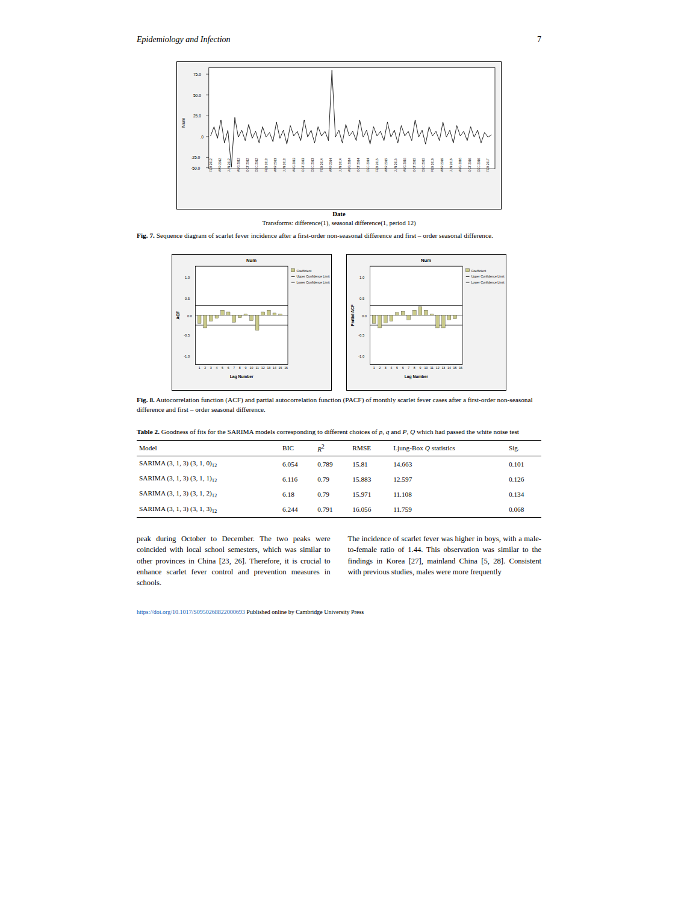Epidemiology and Infection 7
75.0 50.0 25.0 .0 -25.0 -50.0 Num FEB 2012 APR 2012 JUN 2012 AUG 2012 OCT 2012 DEC 2012 FEB 2013 APR 2013 JUN 2013 AUG 2013 OCT 2013 DEC 2013 FEB 2014 APR 2014 JUN 2014 AUG 2014 OCT 2014 DEC 2014 FEB 2015 APR 2015 JUN 2015 AUG 2015 OCT 2015 DEC 2015 FEB 2016 APR 2016 JUN 2016 AUG 2016 OCT 2016 DEC 2016 FEB 2017
Date
Transforms: difference(1), seasonal difference(1, period 12)
Fig. 7. Sequence diagram of scarlet fever incidence after a first-order non-seasonal difference and first – order seasonal difference.
Num Coefficient Upper Confidence Limit Lower Confidence Limit 1.0 0.5 0.0 -0.5 -1.0 ACF 1 2 3 4 5 6 7 8 9 10 11 12 13 14 15 16 Lag Number
Num Coefficient Upper Confidence Limit Lower Confidence Limit 1.0 0.5 0.0 -0.5 -1.0 Partial ACF 1 2 3 4 5 6 7 8 9 10 11 12 13 14 15 16 Lag Number
Fig. 8. Autocorrelation function (ACF) and partial autocorrelation function (PACF) of monthly scarlet fever cases after a first-order non-seasonal difference and first – order seasonal difference.
Table 2. Goodness of fits for the SARIMA models corresponding to different choices of p , q and P , Q which had passed the white noise test
| Model | BIC | R 2 | RMSE | Ljung-Box Q statistics | Sig. |
| --- | --- | --- | --- | --- | --- |
| SARIMA (3, 1, 3) (3, 1, 0) 12 | 6.054 | 0.789 | 15.81 | 14.663 | 0.101 |
| SARIMA (3, 1, 3) (3, 1, 1) 12 | 6.116 | 0.79 | 15.883 | 12.597 | 0.126 |
| SARIMA (3, 1, 3) (3, 1, 2) 12 | 6.18 | 0.79 | 15.971 | 11.108 | 0.134 |
| SARIMA (3, 1, 3) (3, 1, 3) 12 | 6.244 | 0.791 | 16.056 | 11.759 | 0.068 |
peak during October to December. The two peaks were coincided with local school semesters, which was similar to other provinces in China [23, 26]. Therefore, it is crucial to enhance scarlet fever control and prevention measures in schools.
The incidence of scarlet fever was higher in boys, with a male-to-female ratio of 1.44. This observation was similar to the findings in Korea [27], mainland China [5, 28]. Consistent with previous studies, males were more frequently
https://doi.org/10.1017/S0950268822000693 Published online by Cambridge University Press